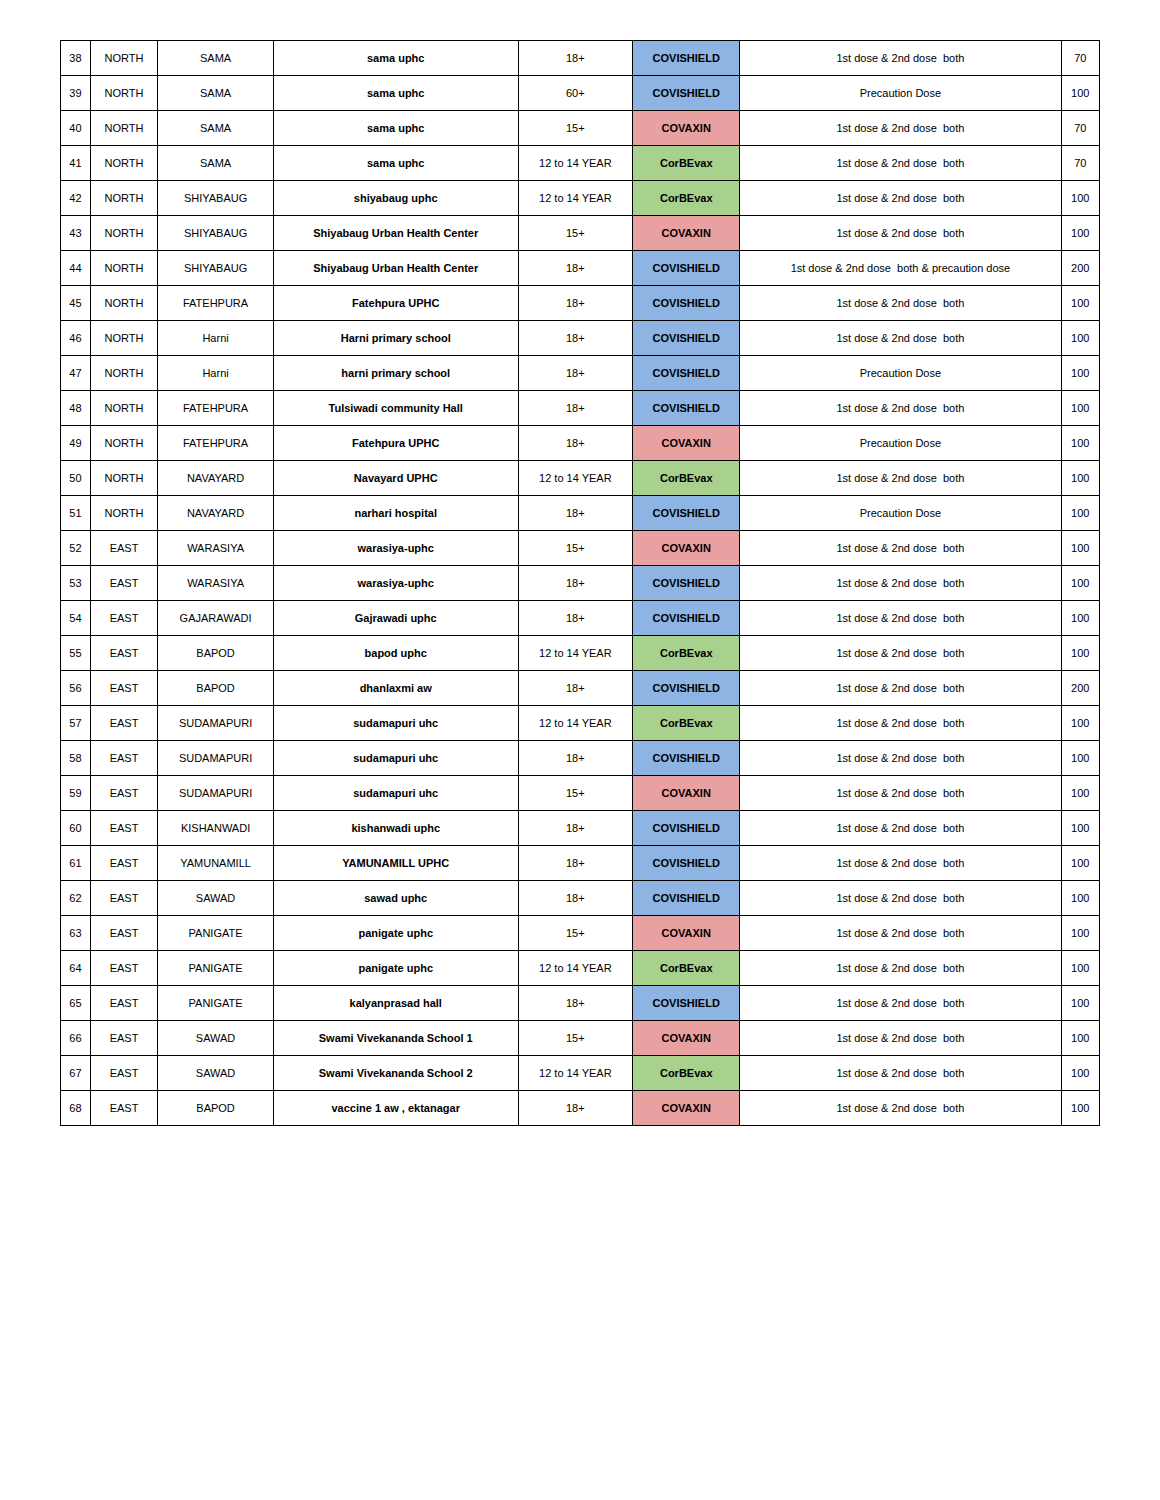| 38 | NORTH | SAMA | sama uphc | 18+ | COVISHIELD | 1st dose & 2nd dose both | 70 |
| 39 | NORTH | SAMA | sama uphc | 60+ | COVISHIELD | Precaution Dose | 100 |
| 40 | NORTH | SAMA | sama uphc | 15+ | COVAXIN | 1st dose & 2nd dose both | 70 |
| 41 | NORTH | SAMA | sama uphc | 12 to 14 YEAR | CorBEvax | 1st dose & 2nd dose both | 70 |
| 42 | NORTH | SHIYABAUG | shiyabaug uphc | 12 to 14 YEAR | CorBEvax | 1st dose & 2nd dose both | 100 |
| 43 | NORTH | SHIYABAUG | Shiyabaug Urban Health Center | 15+ | COVAXIN | 1st dose & 2nd dose both | 100 |
| 44 | NORTH | SHIYABAUG | Shiyabaug Urban Health Center | 18+ | COVISHIELD | 1st dose & 2nd dose both & precaution dose | 200 |
| 45 | NORTH | FATEHPURA | Fatehpura UPHC | 18+ | COVISHIELD | 1st dose & 2nd dose both | 100 |
| 46 | NORTH | Harni | Harni primary school | 18+ | COVISHIELD | 1st dose & 2nd dose both | 100 |
| 47 | NORTH | Harni | harni primary school | 18+ | COVISHIELD | Precaution Dose | 100 |
| 48 | NORTH | FATEHPURA | Tulsiwadi community Hall | 18+ | COVISHIELD | 1st dose & 2nd dose both | 100 |
| 49 | NORTH | FATEHPURA | Fatehpura UPHC | 18+ | COVAXIN | Precaution Dose | 100 |
| 50 | NORTH | NAVAYARD | Navayard UPHC | 12 to 14 YEAR | CorBEvax | 1st dose & 2nd dose both | 100 |
| 51 | NORTH | NAVAYARD | narhari hospital | 18+ | COVISHIELD | Precaution Dose | 100 |
| 52 | EAST | WARASIYA | warasiya-uphc | 15+ | COVAXIN | 1st dose & 2nd dose both | 100 |
| 53 | EAST | WARASIYA | warasiya-uphc | 18+ | COVISHIELD | 1st dose & 2nd dose both | 100 |
| 54 | EAST | GAJARAWADI | Gajrawadi uphc | 18+ | COVISHIELD | 1st dose & 2nd dose both | 100 |
| 55 | EAST | BAPOD | bapod uphc | 12 to 14 YEAR | CorBEvax | 1st dose & 2nd dose both | 100 |
| 56 | EAST | BAPOD | dhanlaxmi aw | 18+ | COVISHIELD | 1st dose & 2nd dose both | 200 |
| 57 | EAST | SUDAMAPURI | sudamapuri uhc | 12 to 14 YEAR | CorBEvax | 1st dose & 2nd dose both | 100 |
| 58 | EAST | SUDAMAPURI | sudamapuri uhc | 18+ | COVISHIELD | 1st dose & 2nd dose both | 100 |
| 59 | EAST | SUDAMAPURI | sudamapuri uhc | 15+ | COVAXIN | 1st dose & 2nd dose both | 100 |
| 60 | EAST | KISHANWADI | kishanwadi uphc | 18+ | COVISHIELD | 1st dose & 2nd dose both | 100 |
| 61 | EAST | YAMUNAMILL | YAMUNAMILL UPHC | 18+ | COVISHIELD | 1st dose & 2nd dose both | 100 |
| 62 | EAST | SAWAD | sawad uphc | 18+ | COVISHIELD | 1st dose & 2nd dose both | 100 |
| 63 | EAST | PANIGATE | panigate uphc | 15+ | COVAXIN | 1st dose & 2nd dose both | 100 |
| 64 | EAST | PANIGATE | panigate uphc | 12 to 14 YEAR | CorBEvax | 1st dose & 2nd dose both | 100 |
| 65 | EAST | PANIGATE | kalyanprasad hall | 18+ | COVISHIELD | 1st dose & 2nd dose both | 100 |
| 66 | EAST | SAWAD | Swami Vivekananda School 1 | 15+ | COVAXIN | 1st dose & 2nd dose both | 100 |
| 67 | EAST | SAWAD | Swami Vivekananda School 2 | 12 to 14 YEAR | CorBEvax | 1st dose & 2nd dose both | 100 |
| 68 | EAST | BAPOD | vaccine 1 aw , ektanagar | 18+ | COVAXIN | 1st dose & 2nd dose both | 100 |